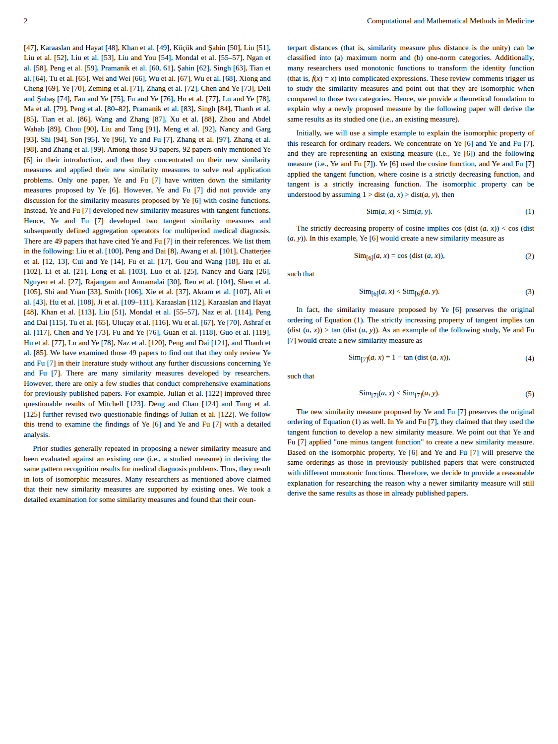2 Computational and Mathematical Methods in Medicine
[47], Karaaslan and Hayat [48], Khan et al. [49], Küçük and Şahin [50], Liu [51], Liu et al. [52], Liu et al. [53], Liu and You [54], Mondal et al. [55–57], Ngan et al. [58], Peng et al. [59], Pramanik et al. [60, 61], Şahin [62], Singh [63], Tian et al. [64], Tu et al. [65], Wei and Wei [66], Wu et al. [67], Wu et al. [68], Xiong and Cheng [69], Ye [70], Zeming et al. [71], Zhang et al. [72], Chen and Ye [73], Deli and Şubaş [74], Fan and Ye [75], Fu and Ye [76], Hu et al. [77], Lu and Ye [78], Ma et al. [79], Peng et al. [80–82], Pramanik et al. [83], Singh [84], Thanh et al. [85], Tian et al. [86], Wang and Zhang [87], Xu et al. [88], Zhou and Abdel Wahab [89], Chou [90], Liu and Tang [91], Meng et al. [92], Nancy and Garg [93], Shi [94], Son [95], Ye [96], Ye and Fu [7], Zhang et al. [97], Zhang et al. [98], and Zhang et al. [99]. Among those 93 papers, 92 papers only mentioned Ye [6] in their introduction, and then they concentrated on their new similarity measures and applied their new similarity measures to solve real application problems. Only one paper, Ye and Fu [7] have written down the similarity measures proposed by Ye [6]. However, Ye and Fu [7] did not provide any discussion for the similarity measures proposed by Ye [6] with cosine functions. Instead, Ye and Fu [7] developed new similarity measures with tangent functions. Hence, Ye and Fu [7] developed two tangent similarity measures and subsequently defined aggregation operators for multiperiod medical diagnosis. There are 49 papers that have cited Ye and Fu [7] in their references. We list them in the following: Liu et al. [100], Peng and Dai [8], Awang et al. [101], Chatterjee et al. [12, 13], Cui and Ye [14], Fu et al. [17], Gou and Wang [18], Hu et al. [102], Li et al. [21], Long et al. [103], Luo et al. [25], Nancy and Garg [26], Nguyen et al. [27], Rajangam and Annamalai [30], Ren et al. [104], Shen et al. [105], Shi and Yuan [33], Smith [106], Xie et al. [37], Akram et al. [107], Ali et al. [43], Hu et al. [108], Ji et al. [109–111], Karaaslan [112], Karaaslan and Hayat [48], Khan et al. [113], Liu [51], Mondal et al. [55–57], Naz et al. [114], Peng and Dai [115], Tu et al. [65], Uluçay et al. [116], Wu et al. [67], Ye [70], Ashraf et al. [117], Chen and Ye [73], Fu and Ye [76], Guan et al. [118], Guo et al. [119], Hu et al. [77], Lu and Ye [78], Naz et al. [120], Peng and Dai [121], and Thanh et al. [85]. We have examined those 49 papers to find out that they only review Ye and Fu [7] in their literature study without any further discussions concerning Ye and Fu [7]. There are many similarity measures developed by researchers. However, there are only a few studies that conduct comprehensive examinations for previously published papers. For example, Julian et al. [122] improved three questionable results of Mitchell [123]. Deng and Chao [124] and Tung et al. [125] further revised two questionable findings of Julian et al. [122]. We follow this trend to examine the findings of Ye [6] and Ye and Fu [7] with a detailed analysis.
Prior studies generally repeated in proposing a newer similarity measure and been evaluated against an existing one (i.e., a studied measure) in deriving the same pattern recognition results for medical diagnosis problems. Thus, they result in lots of isomorphic measures. Many researchers as mentioned above claimed that their new similarity measures are supported by existing ones. We took a detailed examination for some similarity measures and found that their coun-
terpart distances (that is, similarity measure plus distance is the unity) can be classified into (a) maximum norm and (b) one-norm categories. Additionally, many researchers used monotonic functions to transform the identity function (that is, f(x) = x) into complicated expressions. These review comments trigger us to study the similarity measures and point out that they are isomorphic when compared to those two categories. Hence, we provide a theoretical foundation to explain why a newly proposed measure by the following paper will derive the same results as its studied one (i.e., an existing measure).
Initially, we will use a simple example to explain the isomorphic property of this research for ordinary readers. We concentrate on Ye [6] and Ye and Fu [7], and they are representing an existing measure (i.e., Ye [6]) and the following measure (i.e., Ye and Fu [7]). Ye [6] used the cosine function, and Ye and Fu [7] applied the tangent function, where cosine is a strictly decreasing function, and tangent is a strictly increasing function. The isomorphic property can be understood by assuming 1 > dist (a, x) > dist(a, y), then
Sim(a, x) < Sim(a, y). (1)
The strictly decreasing property of cosine implies cos (dist (a, x)) < cos (dist (a, y)). In this example, Ye [6] would create a new similarity measure as
Sim[6](a, x) = cos (dist (a, x)), (2)
such that
Sim[6](a, x) < Sim[6](a, y). (3)
In fact, the similarity measure proposed by Ye [6] preserves the original ordering of Equation (1). The strictly increasing property of tangent implies tan (dist (a, x)) > tan (dist (a, y)). As an example of the following study, Ye and Fu [7] would create a new similarity measure as
Sim[7](a, x) = 1 − tan (dist (a, x)), (4)
such that
Sim[7](a, x) < Sim[7](a, y). (5)
The new similarity measure proposed by Ye and Fu [7] preserves the original ordering of Equation (1) as well. In Ye and Fu [7], they claimed that they used the tangent function to develop a new similarity measure. We point out that Ye and Fu [7] applied "one minus tangent function" to create a new similarity measure. Based on the isomorphic property, Ye [6] and Ye and Fu [7] will preserve the same orderings as those in previously published papers that were constructed with different monotonic functions. Therefore, we decide to provide a reasonable explanation for researching the reason why a newer similarity measure will still derive the same results as those in already published papers.